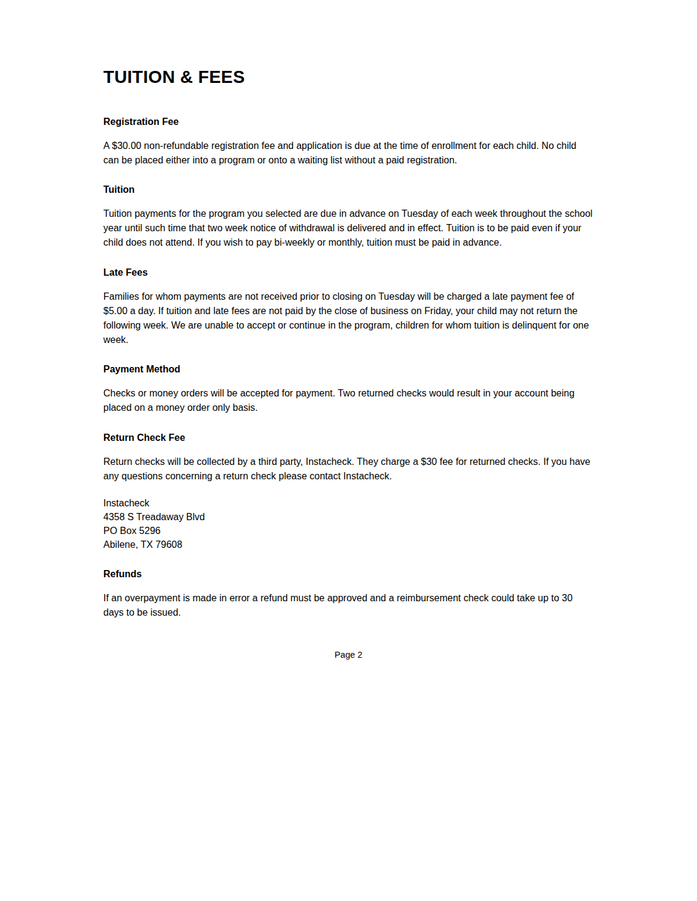TUITION & FEES
Registration Fee
A $30.00 non-refundable registration fee and application is due at the time of enrollment for each child. No child can be placed either into a program or onto a waiting list without a paid registration.
Tuition
Tuition payments for the program you selected are due in advance on Tuesday of each week throughout the school year until such time that two week notice of withdrawal is delivered and in effect. Tuition is to be paid even if your child does not attend. If you wish to pay bi-weekly or monthly, tuition must be paid in advance.
Late Fees
Families for whom payments are not received prior to closing on Tuesday will be charged a late payment fee of $5.00 a day. If tuition and late fees are not paid by the close of business on Friday, your child may not return the following week. We are unable to accept or continue in the program, children for whom tuition is delinquent for one week.
Payment Method
Checks or money orders will be accepted for payment. Two returned checks would result in your account being placed on a money order only basis.
Return Check Fee
Return checks will be collected by a third party, Instacheck. They charge a $30 fee for returned checks. If you have any questions concerning a return check please contact Instacheck.
Instacheck
4358 S Treadaway Blvd
PO Box 5296
Abilene, TX 79608
Refunds
If an overpayment is made in error a refund must be approved and a reimbursement check could take up to 30 days to be issued.
Page 2